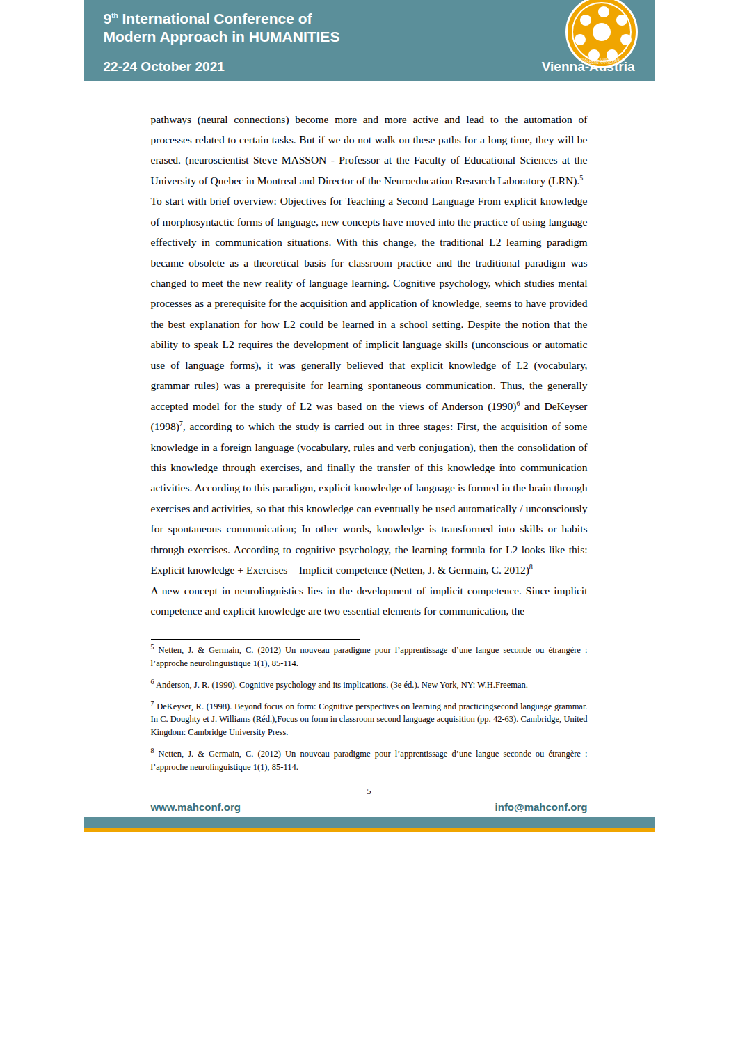9th International Conference of
Modern Approach in HUMANITIES
22-24 October 2021 Vienna-Austria
INTERNATIONAL CONFERENCE ON MODERN APPROACH
pathways (neural connections) become more and more active and lead to the automation of processes related to certain tasks. But if we do not walk on these paths for a long time, they will be erased. (neuroscientist Steve MASSON - Professor at the Faculty of Educational Sciences at the University of Quebec in Montreal and Director of the Neuroeducation Research Laboratory (LRN).5
To start with brief overview: Objectives for Teaching a Second Language From explicit knowledge of morphosyntactic forms of language, new concepts have moved into the practice of using language effectively in communication situations. With this change, the traditional L2 learning paradigm became obsolete as a theoretical basis for classroom practice and the traditional paradigm was changed to meet the new reality of language learning. Cognitive psychology, which studies mental processes as a prerequisite for the acquisition and application of knowledge, seems to have provided the best explanation for how L2 could be learned in a school setting. Despite the notion that the ability to speak L2 requires the development of implicit language skills (unconscious or automatic use of language forms), it was generally believed that explicit knowledge of L2 (vocabulary, grammar rules) was a prerequisite for learning spontaneous communication. Thus, the generally accepted model for the study of L2 was based on the views of Anderson (1990)6 and DeKeyser (1998)7, according to which the study is carried out in three stages: First, the acquisition of some knowledge in a foreign language (vocabulary, rules and verb conjugation), then the consolidation of this knowledge through exercises, and finally the transfer of this knowledge into communication activities. According to this paradigm, explicit knowledge of language is formed in the brain through exercises and activities, so that this knowledge can eventually be used automatically / unconsciously for spontaneous communication; In other words, knowledge is transformed into skills or habits through exercises. According to cognitive psychology, the learning formula for L2 looks like this: Explicit knowledge + Exercises = Implicit competence (Netten, J. & Germain, C. 2012)8
A new concept in neurolinguistics lies in the development of implicit competence. Since implicit competence and explicit knowledge are two essential elements for communication, the
5 Netten, J. & Germain, C. (2012) Un nouveau paradigme pour l’apprentissage d’une langue seconde ou étrangère : l’approche neurolinguistique 1(1), 85-114.
6 Anderson, J. R. (1990). Cognitive psychology and its implications. (3e éd.). New York, NY: W.H.Freeman.
7 DeKeyser, R. (1998). Beyond focus on form: Cognitive perspectives on learning and practicingsecond language grammar. In C. Doughty et J. Williams (Réd.),Focus on form in classroom second language acquisition (pp. 42-63). Cambridge, United Kingdom: Cambridge University Press.
8 Netten, J. & Germain, C. (2012) Un nouveau paradigme pour l’apprentissage d’une langue seconde ou étrangère : l’approche neurolinguistique 1(1), 85-114.
5
www.mahconf.org info@mahconf.org